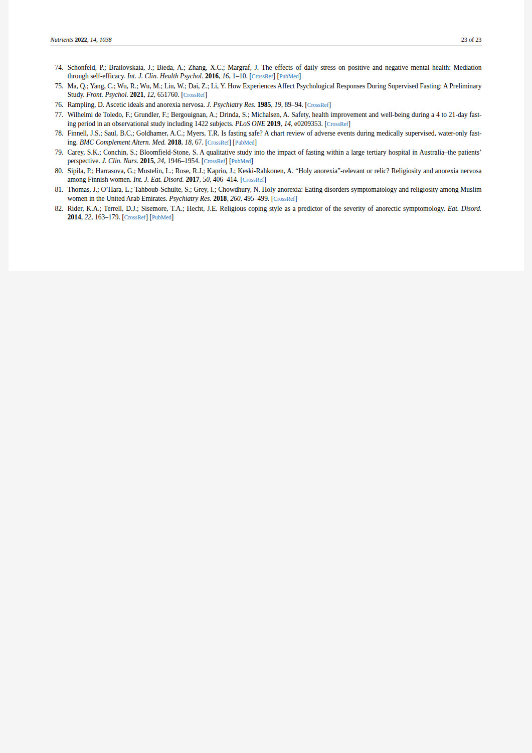Nutrients 2022, 14, 1038
23 of 23
74. Schonfeld, P.; Brailovskaia, J.; Bieda, A.; Zhang, X.C.; Margraf, J. The effects of daily stress on positive and negative mental health: Mediation through self-efficacy. Int. J. Clin. Health Psychol. 2016, 16, 1–10. [CrossRef] [PubMed]
75. Ma, Q.; Yang, C.; Wu, R.; Wu, M.; Liu, W.; Dai, Z.; Li, Y. How Experiences Affect Psychological Responses During Supervised Fasting: A Preliminary Study. Front. Psychol. 2021, 12, 651760. [CrossRef]
76. Rampling, D. Ascetic ideals and anorexia nervosa. J. Psychiatry Res. 1985, 19, 89–94. [CrossRef]
77. Wilhelmi de Toledo, F.; Grundler, F.; Bergouignan, A.; Drinda, S.; Michalsen, A. Safety, health improvement and well-being during a 4 to 21-day fasting period in an observational study including 1422 subjects. PLoS ONE 2019, 14, e0209353. [CrossRef]
78. Finnell, J.S.; Saul, B.C.; Goldhamer, A.C.; Myers, T.R. Is fasting safe? A chart review of adverse events during medically supervised, water-only fasting. BMC Complement Altern. Med. 2018, 18, 67. [CrossRef] [PubMed]
79. Carey, S.K.; Conchin, S.; Bloomfield-Stone, S. A qualitative study into the impact of fasting within a large tertiary hospital in Australia–the patients’ perspective. J. Clin. Nurs. 2015, 24, 1946–1954. [CrossRef] [PubMed]
80. Sipila, P.; Harrasova, G.; Mustelin, L.; Rose, R.J.; Kaprio, J.; Keski-Rahkonen, A. “Holy anorexia”-relevant or relic? Religiosity and anorexia nervosa among Finnish women. Int. J. Eat. Disord. 2017, 50, 406–414. [CrossRef]
81. Thomas, J.; O’Hara, L.; Tahboub-Schulte, S.; Grey, I.; Chowdhury, N. Holy anorexia: Eating disorders symptomatology and religiosity among Muslim women in the United Arab Emirates. Psychiatry Res. 2018, 260, 495–499. [CrossRef]
82. Rider, K.A.; Terrell, D.J.; Sisemore, T.A.; Hecht, J.E. Religious coping style as a predictor of the severity of anorectic symptomology. Eat. Disord. 2014, 22, 163–179. [CrossRef] [PubMed]